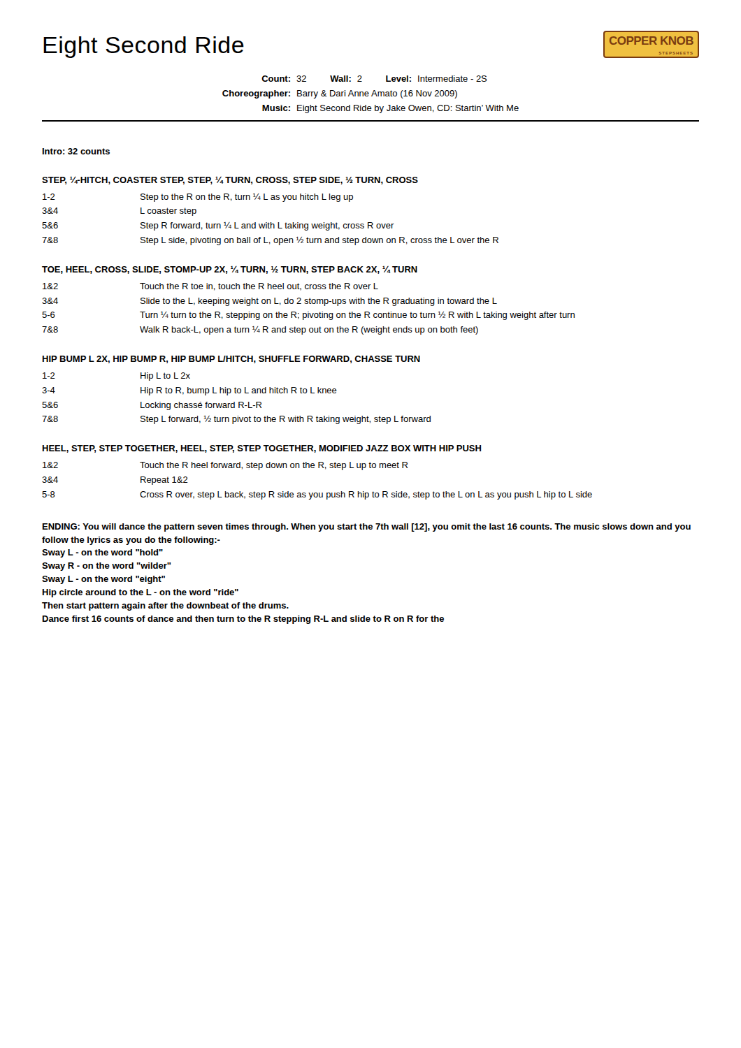Eight Second Ride
COPPER KNOBSTEPSHEETS
| Count: | 32 | Wall: | 2 | Level: | Intermediate - 2S |
| Choreographer: | Barry & Dari Anne Amato (16 Nov 2009) |
| Music: | Eight Second Ride by Jake Owen, CD: Startin’ With Me |
Intro: 32 counts
Step, ¼-Hitch, Coaster Step, Step, ¼ Turn, Cross, Step Side, ½ Turn, Cross
| 1-2 | Step to the R on the R, turn ¼ L as you hitch L leg up |
| 3&4 | L coaster step |
| 5&6 | Step R forward, turn ¼ L and with L taking weight, cross R over |
| 7&8 | Step L side, pivoting on ball of L, open ½ turn and step down on R, cross the L over the R |
Toe, Heel, Cross, Slide, Stomp-Up 2x, ¼ Turn, ½ Turn, Step Back 2x, ¼ Turn
| 1&2 | Touch the R toe in, touch the R heel out, cross the R over L |
| 3&4 | Slide to the L, keeping weight on L, do 2 stomp-ups with the R graduating in toward the L |
| 5-6 | Turn ¼ turn to the R, stepping on the R; pivoting on the R continue to turn ½ R with L taking weight after turn |
| 7&8 | Walk R back-L, open a turn ¼ R and step out on the R (weight ends up on both feet) |
Hip Bump L 2x, Hip Bump R, Hip Bump L/Hitch, Shuffle Forward, Chasse Turn
| 1-2 | Hip L to L 2x |
| 3-4 | Hip R to R, bump L hip to L and hitch R to L knee |
| 5&6 | Locking chassé forward R-L-R |
| 7&8 | Step L forward, ½ turn pivot to the R with R taking weight, step L forward |
Heel, Step, Step Together, Heel, Step, Step Together, Modified Jazz Box With Hip Push
| 1&2 | Touch the R heel forward, step down on the R, step L up to meet R |
| 3&4 | Repeat 1&2 |
| 5-8 | Cross R over, step L back, step R side as you push R hip to R side, step to the L on L as you push L hip to L side |
ENDING: You will dance the pattern seven times through. When you start the 7th wall [12], you omit the last 16 counts. The music slows down and you follow the lyrics as you do the following:-
Sway L - on the word "hold"
Sway R - on the word "wilder"
Sway L - on the word "eight"
Hip circle around to the L - on the word "ride"
Then start pattern again after the downbeat of the drums.
Dance first 16 counts of dance and then turn to the R stepping R-L and slide to R on R for the